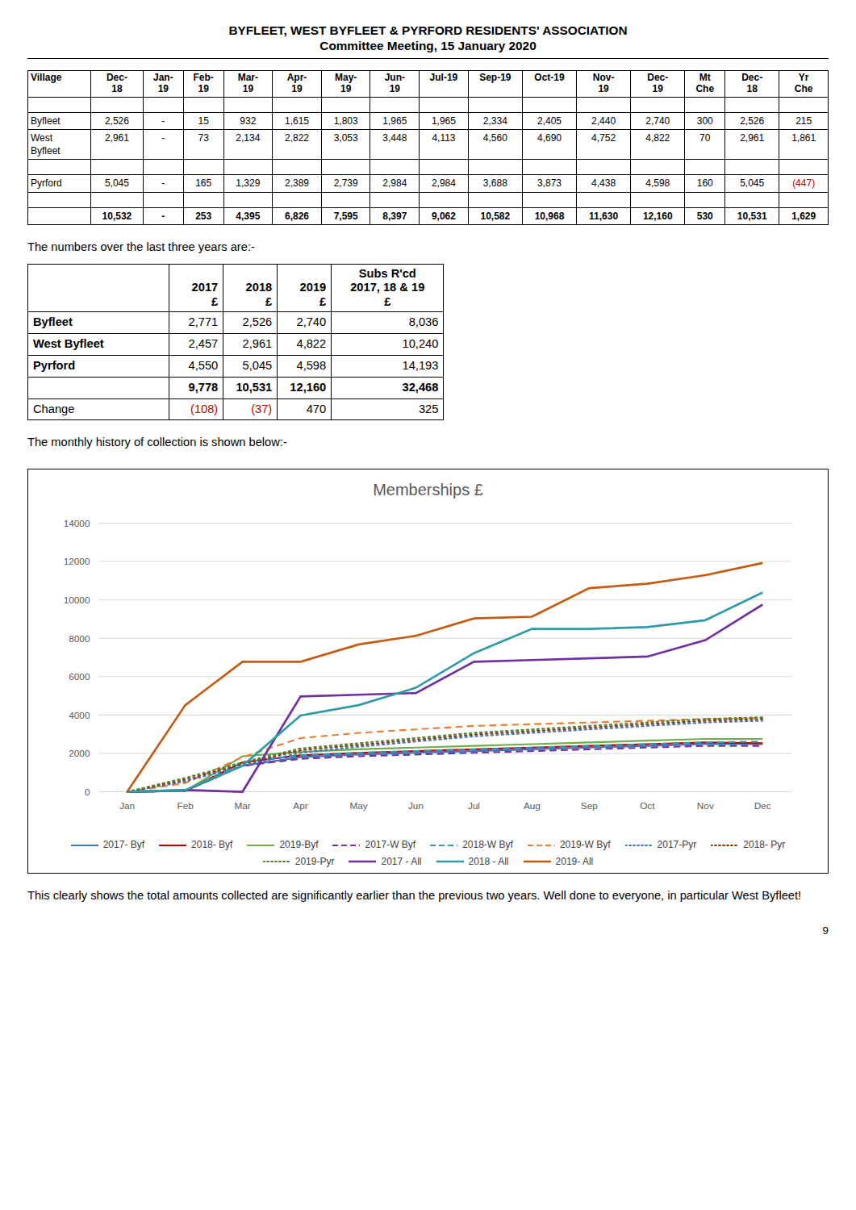BYFLEET, WEST BYFLEET & PYRFORD RESIDENTS' ASSOCIATION Committee Meeting, 15 January 2020
| Village | Dec- 18 | Jan- 19 | Feb- 19 | Mar- 19 | Apr- 19 | May- 19 | Jun- 19 | Jul-19 | Sep-19 | Oct-19 | Nov- 19 | Dec- 19 | Mt Che | Dec- 18 | Yr Che |
| --- | --- | --- | --- | --- | --- | --- | --- | --- | --- | --- | --- | --- | --- | --- | --- |
| Byfleet | 2,526 | - | 15 | 932 | 1,615 | 1,803 | 1,965 | 1,965 | 2,334 | 2,405 | 2,440 | 2,740 | 300 | 2,526 | 215 |
| West Byfleet | 2,961 | - | 73 | 2,134 | 2,822 | 3,053 | 3,448 | 4,113 | 4,560 | 4,690 | 4,752 | 4,822 | 70 | 2,961 | 1,861 |
| Pyrford | 5,045 | - | 165 | 1,329 | 2,389 | 2,739 | 2,984 | 2,984 | 3,688 | 3,873 | 4,438 | 4,598 | 160 | 5,045 | (447) |
| | 10,532 | - | 253 | 4,395 | 6,826 | 7,595 | 8,397 | 9,062 | 10,582 | 10,968 | 11,630 | 12,160 | 530 | 10,531 | 1,629 |
The numbers over the last three years are:-
| | 2017 £ | 2018 £ | 2019 £ | Subs R'cd 2017, 18 & 19 £ |
| --- | --- | --- | --- | --- |
| Byfleet | 2,771 | 2,526 | 2,740 | 8,036 |
| West Byfleet | 2,457 | 2,961 | 4,822 | 10,240 |
| Pyrford | 4,550 | 5,045 | 4,598 | 14,193 |
| | 9,778 | 10,531 | 12,160 | 32,468 |
| Change | (108) | (37) | 470 | 325 |
The monthly history of collection is shown below:-
Memberships £
0 2000 4000 6000 8000 10000 12000 14000 Jan Feb Mar Apr May Jun Jul Aug Sep Oct Nov Dec
2017- Byf 2018- Byf 2019-Byf 2017-W Byf 2018-W Byf 2019-W Byf 2017-Pyr 2018- Pyr 2019-Pyr 2017 - All 2018 - All 2019- All
This clearly shows the total amounts collected are significantly earlier than the previous two years. Well done to everyone, in particular West Byfleet!
9